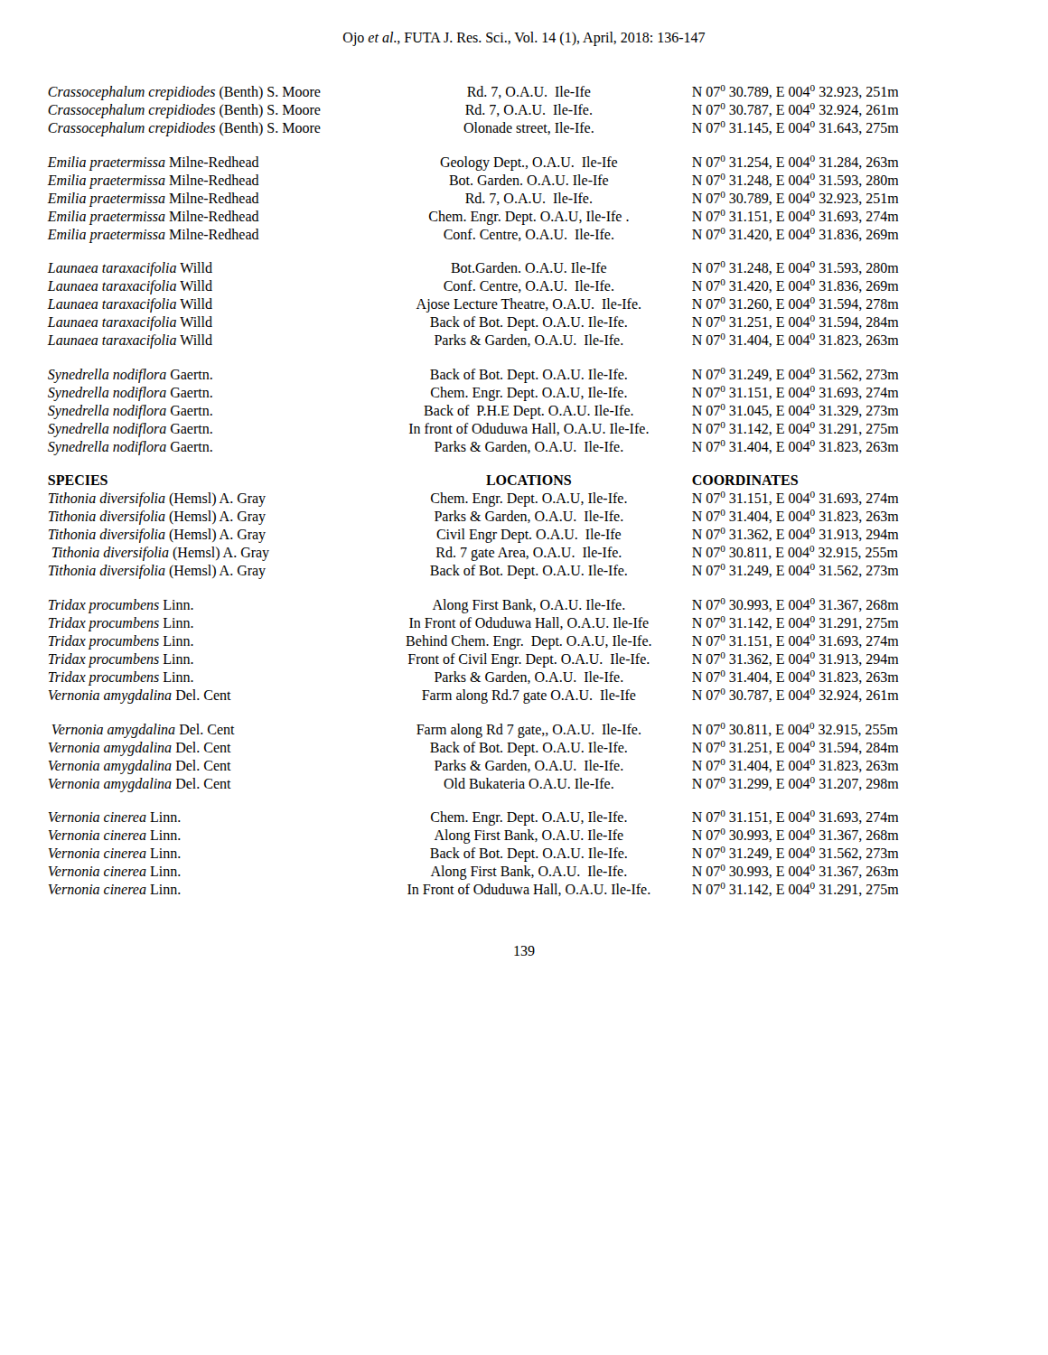Ojo et al., FUTA J. Res. Sci., Vol. 14 (1), April, 2018: 136-147
| Crassocephalum crepidiodes (Benth) S. Moore | Rd. 7, O.A.U. Ile-Ife | N 07 0 30.789, E 004 0 32.923, 251m |
| Crassocephalum crepidiodes (Benth) S. Moore | Rd. 7, O.A.U. Ile-Ife. | N 07 0 30.787, E 004 0 32.924, 261m |
| Crassocephalum crepidiodes (Benth) S. Moore | Olonade street, Ile-Ife. | N 07 0 31.145, E 004 0 31.643, 275m |
| Emilia praetermissa Milne-Redhead | Geology Dept., O.A.U. Ile-Ife | N 07 0 31.254, E 004 0 31.284, 263m |
| Emilia praetermissa Milne-Redhead | Bot. Garden. O.A.U. Ile-Ife | N 07 0 31.248, E 004 0 31.593, 280m |
| Emilia praetermissa Milne-Redhead | Rd. 7, O.A.U. Ile-Ife. | N 07 0 30.789, E 004 0 32.923, 251m |
| Emilia praetermissa Milne-Redhead | Chem. Engr. Dept. O.A.U, Ile-Ife . | N 07 0 31.151, E 004 0 31.693, 274m |
| Emilia praetermissa Milne-Redhead | Conf. Centre, O.A.U. Ile-Ife. | N 07 0 31.420, E 004 0 31.836, 269m |
| Launaea taraxacifolia Willd | Bot.Garden. O.A.U. Ile-Ife | N 07 0 31.248, E 004 0 31.593, 280m |
| Launaea taraxacifolia Willd | Conf. Centre, O.A.U. Ile-Ife. | N 07 0 31.420, E 004 0 31.836, 269m |
| Launaea taraxacifolia Willd | Ajose Lecture Theatre, O.A.U. Ile-Ife. | N 07 0 31.260, E 004 0 31.594, 278m |
| Launaea taraxacifolia Willd | Back of Bot. Dept. O.A.U. Ile-Ife. | N 07 0 31.251, E 004 0 31.594, 284m |
| Launaea taraxacifolia Willd | Parks & Garden, O.A.U. Ile-Ife. | N 07 0 31.404, E 004 0 31.823, 263m |
| Synedrella nodiflora Gaertn. | Back of Bot. Dept. O.A.U. Ile-Ife. | N 07 0 31.249, E 004 0 31.562, 273m |
| Synedrella nodiflora Gaertn. | Chem. Engr. Dept. O.A.U, Ile-Ife. | N 07 0 31.151, E 004 0 31.693, 274m |
| Synedrella nodiflora Gaertn. | Back of P.H.E Dept. O.A.U. Ile-Ife. | N 07 0 31.045, E 004 0 31.329, 273m |
| Synedrella nodiflora Gaertn. | In front of Oduduwa Hall, O.A.U. Ile-Ife. | N 07 0 31.142, E 004 0 31.291, 275m |
| Synedrella nodiflora Gaertn. | Parks & Garden, O.A.U. Ile-Ife. | N 07 0 31.404, E 004 0 31.823, 263m |
| SPECIES | LOCATIONS | COORDINATES |
| Tithonia diversifolia (Hemsl) A. Gray | Chem. Engr. Dept. O.A.U, Ile-Ife. | N 07 0 31.151, E 004 0 31.693, 274m |
| Tithonia diversifolia (Hemsl) A. Gray | Parks & Garden, O.A.U. Ile-Ife. | N 07 0 31.404, E 004 0 31.823, 263m |
| Tithonia diversifolia (Hemsl) A. Gray | Civil Engr Dept. O.A.U. Ile-Ife | N 07 0 31.362, E 004 0 31.913, 294m |
| Tithonia diversifolia (Hemsl) A. Gray | Rd. 7 gate Area, O.A.U. Ile-Ife. | N 07 0 30.811, E 004 0 32.915, 255m |
| Tithonia diversifolia (Hemsl) A. Gray | Back of Bot. Dept. O.A.U. Ile-Ife. | N 07 0 31.249, E 004 0 31.562, 273m |
| Tridax procumbens Linn. | Along First Bank, O.A.U. Ile-Ife. | N 07 0 30.993, E 004 0 31.367, 268m |
| Tridax procumbens Linn. | In Front of Oduduwa Hall, O.A.U. Ile-Ife | N 07 0 31.142, E 004 0 31.291, 275m |
| Tridax procumbens Linn. | Behind Chem. Engr. Dept. O.A.U, Ile-Ife. | N 07 0 31.151, E 004 0 31.693, 274m |
| Tridax procumbens Linn. | Front of Civil Engr. Dept. O.A.U. Ile-Ife. | N 07 0 31.362, E 004 0 31.913, 294m |
| Tridax procumbens Linn. | Parks & Garden, O.A.U. Ile-Ife. | N 07 0 31.404, E 004 0 31.823, 263m |
| Vernonia amygdalina Del. Cent | Farm along Rd.7 gate O.A.U. Ile-Ife | N 07 0 30.787, E 004 0 32.924, 261m |
| Vernonia amygdalina Del. Cent | Farm along Rd 7 gate,, O.A.U. Ile-Ife. | N 07 0 30.811, E 004 0 32.915, 255m |
| Vernonia amygdalina Del. Cent | Back of Bot. Dept. O.A.U. Ile-Ife. | N 07 0 31.251, E 004 0 31.594, 284m |
| Vernonia amygdalina Del. Cent | Parks & Garden, O.A.U. Ile-Ife. | N 07 0 31.404, E 004 0 31.823, 263m |
| Vernonia amygdalina Del. Cent | Old Bukateria O.A.U. Ile-Ife. | N 07 0 31.299, E 004 0 31.207, 298m |
| Vernonia cinerea Linn. | Chem. Engr. Dept. O.A.U, Ile-Ife. | N 07 0 31.151, E 004 0 31.693, 274m |
| Vernonia cinerea Linn. | Along First Bank, O.A.U. Ile-Ife | N 07 0 30.993, E 004 0 31.367, 268m |
| Vernonia cinerea Linn. | Back of Bot. Dept. O.A.U. Ile-Ife. | N 07 0 31.249, E 004 0 31.562, 273m |
| Vernonia cinerea Linn. | Along First Bank, O.A.U. Ile-Ife. | N 07 0 30.993, E 004 0 31.367, 263m |
| Vernonia cinerea Linn. | In Front of Oduduwa Hall, O.A.U. Ile-Ife. | N 07 0 31.142, E 004 0 31.291, 275m |
139